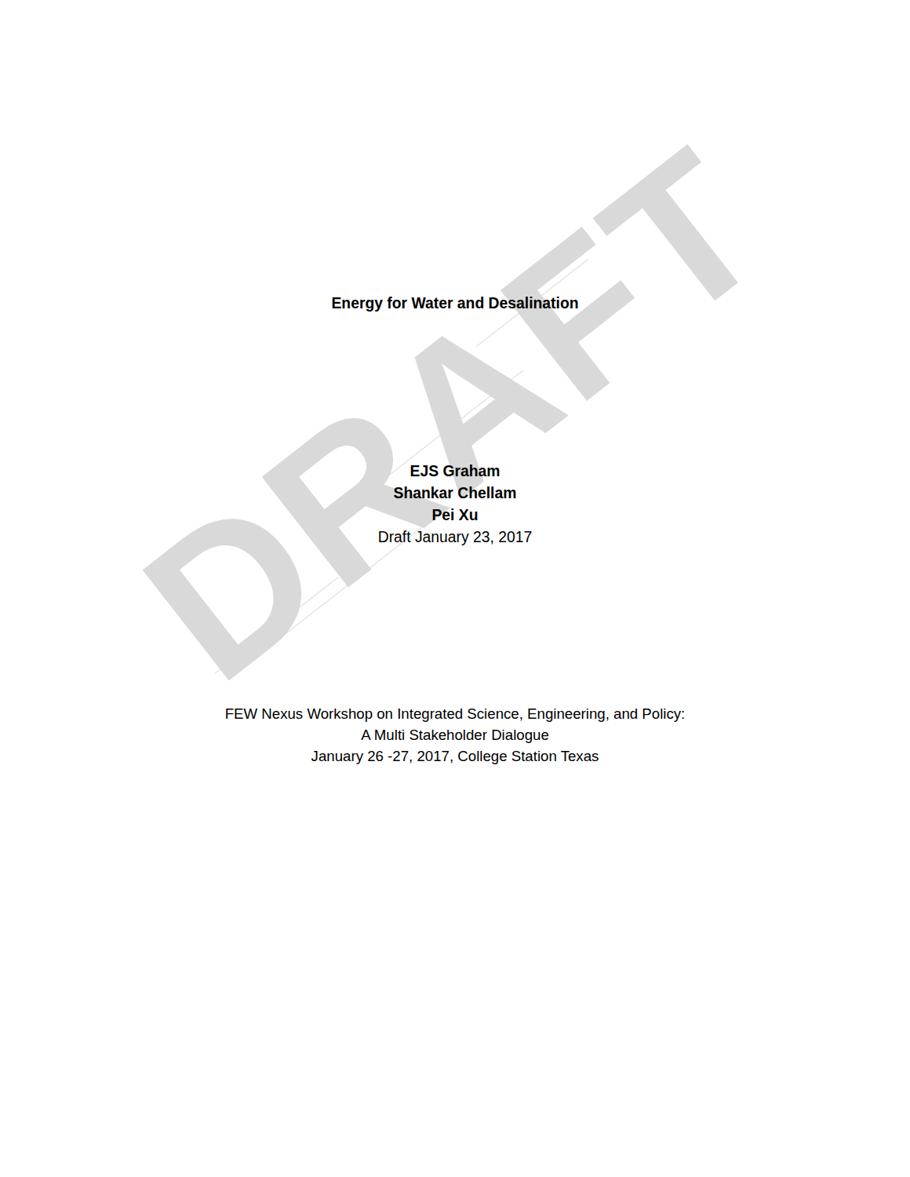DRAFT
Energy for Water and Desalination
EJS Graham
Shankar Chellam
Pei Xu
Draft January 23, 2017
FEW Nexus Workshop on Integrated Science, Engineering, and Policy:
A Multi Stakeholder Dialogue
January 26 -27, 2017, College Station Texas